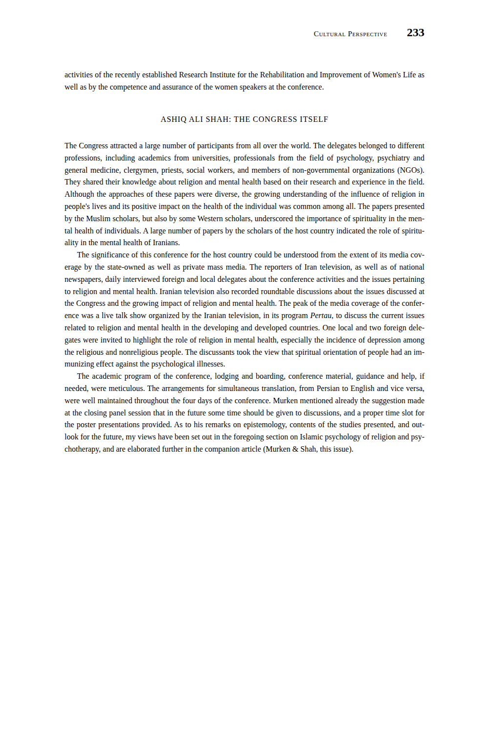Cultural Perspective 233
activities of the recently established Research Institute for the Rehabilitation and Improvement of Women's Life as well as by the competence and assurance of the women speakers at the conference.
ASHIQ ALI SHAH: THE CONGRESS ITSELF
The Congress attracted a large number of participants from all over the world. The delegates belonged to different professions, including academics from universities, professionals from the field of psychology, psychiatry and general medicine, clergymen, priests, social workers, and members of non-governmental organizations (NGOs). They shared their knowledge about religion and mental health based on their research and experience in the field. Although the approaches of these papers were diverse, the growing understanding of the influence of religion in people's lives and its positive impact on the health of the individual was common among all. The papers presented by the Muslim scholars, but also by some Western scholars, underscored the importance of spirituality in the mental health of individuals. A large number of papers by the scholars of the host country indicated the role of spirituality in the mental health of Iranians.
The significance of this conference for the host country could be understood from the extent of its media coverage by the state-owned as well as private mass media. The reporters of Iran television, as well as of national newspapers, daily interviewed foreign and local delegates about the conference activities and the issues pertaining to religion and mental health. Iranian television also recorded roundtable discussions about the issues discussed at the Congress and the growing impact of religion and mental health. The peak of the media coverage of the conference was a live talk show organized by the Iranian television, in its program Pertau, to discuss the current issues related to religion and mental health in the developing and developed countries. One local and two foreign delegates were invited to highlight the role of religion in mental health, especially the incidence of depression among the religious and nonreligious people. The discussants took the view that spiritual orientation of people had an immunizing effect against the psychological illnesses.
The academic program of the conference, lodging and boarding, conference material, guidance and help, if needed, were meticulous. The arrangements for simultaneous translation, from Persian to English and vice versa, were well maintained throughout the four days of the conference. Murken mentioned already the suggestion made at the closing panel session that in the future some time should be given to discussions, and a proper time slot for the poster presentations provided. As to his remarks on epistemology, contents of the studies presented, and outlook for the future, my views have been set out in the foregoing section on Islamic psychology of religion and psychotherapy, and are elaborated further in the companion article (Murken & Shah, this issue).